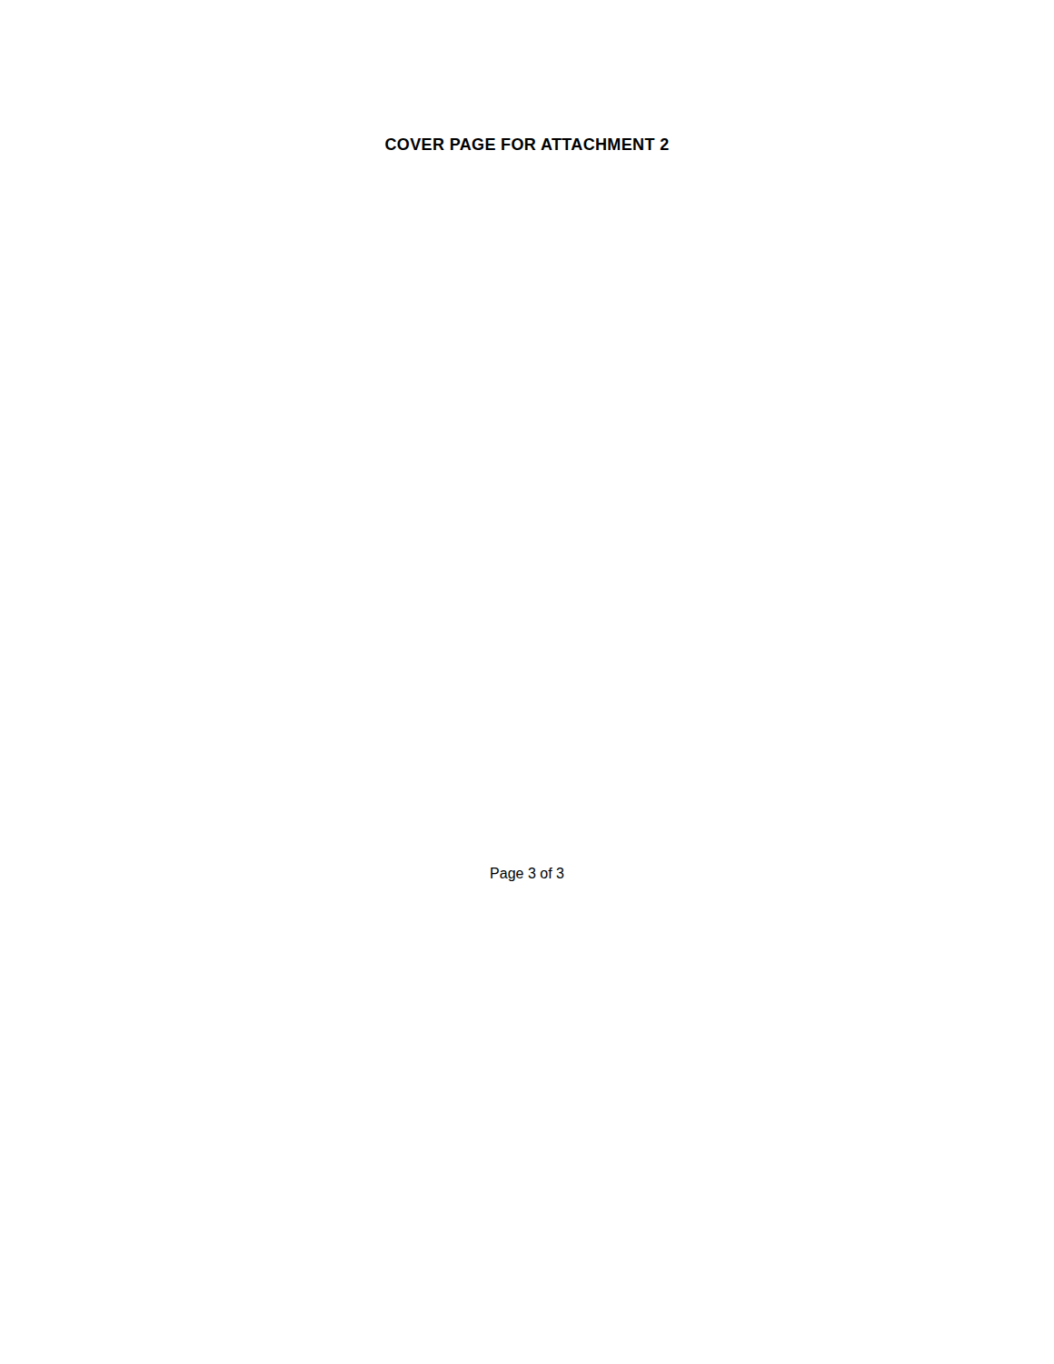COVER PAGE FOR ATTACHMENT 2
Page 3 of 3